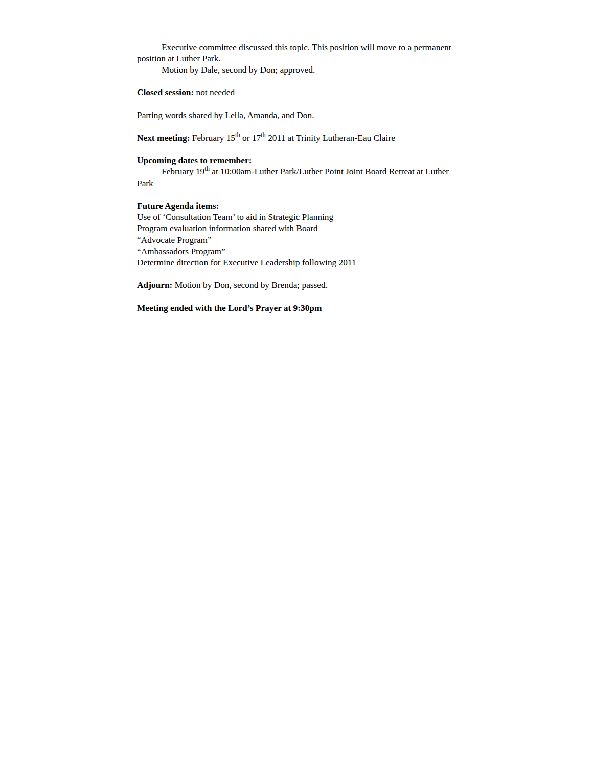Executive committee discussed this topic. This position will move to a permanent
position at Luther Park.
Motion by Dale, second by Don; approved.
Closed session: not needed
Parting words shared by Leila, Amanda, and Don.
Next meeting: February 15th or 17th 2011 at Trinity Lutheran-Eau Claire
Upcoming dates to remember:
February 19th at 10:00am-Luther Park/Luther Point Joint Board Retreat at Luther Park
Future Agenda items:
Use of ‘Consultation Team’ to aid in Strategic Planning
Program evaluation information shared with Board
“Advocate Program”
“Ambassadors Program”
Determine direction for Executive Leadership following 2011
Adjourn: Motion by Don, second by Brenda; passed.
Meeting ended with the Lord’s Prayer at 9:30pm